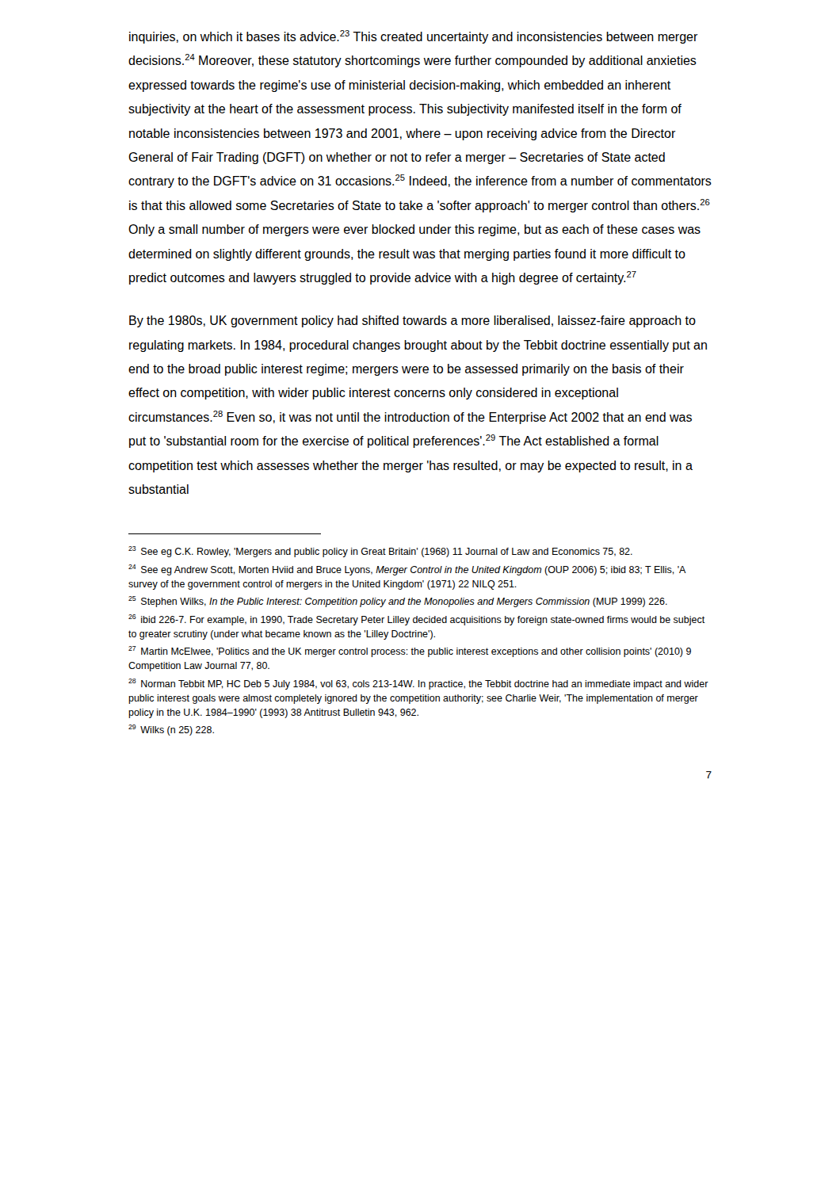inquiries, on which it bases its advice.23 This created uncertainty and inconsistencies between merger decisions.24 Moreover, these statutory shortcomings were further compounded by additional anxieties expressed towards the regime's use of ministerial decision-making, which embedded an inherent subjectivity at the heart of the assessment process. This subjectivity manifested itself in the form of notable inconsistencies between 1973 and 2001, where – upon receiving advice from the Director General of Fair Trading (DGFT) on whether or not to refer a merger – Secretaries of State acted contrary to the DGFT's advice on 31 occasions.25 Indeed, the inference from a number of commentators is that this allowed some Secretaries of State to take a 'softer approach' to merger control than others.26 Only a small number of mergers were ever blocked under this regime, but as each of these cases was determined on slightly different grounds, the result was that merging parties found it more difficult to predict outcomes and lawyers struggled to provide advice with a high degree of certainty.27
By the 1980s, UK government policy had shifted towards a more liberalised, laissez-faire approach to regulating markets. In 1984, procedural changes brought about by the Tebbit doctrine essentially put an end to the broad public interest regime; mergers were to be assessed primarily on the basis of their effect on competition, with wider public interest concerns only considered in exceptional circumstances.28 Even so, it was not until the introduction of the Enterprise Act 2002 that an end was put to 'substantial room for the exercise of political preferences'.29 The Act established a formal competition test which assesses whether the merger 'has resulted, or may be expected to result, in a substantial
23 See eg C.K. Rowley, 'Mergers and public policy in Great Britain' (1968) 11 Journal of Law and Economics 75, 82.
24 See eg Andrew Scott, Morten Hviid and Bruce Lyons, Merger Control in the United Kingdom (OUP 2006) 5; ibid 83; T Ellis, 'A survey of the government control of mergers in the United Kingdom' (1971) 22 NILQ 251.
25 Stephen Wilks, In the Public Interest: Competition policy and the Monopolies and Mergers Commission (MUP 1999) 226.
26 ibid 226-7. For example, in 1990, Trade Secretary Peter Lilley decided acquisitions by foreign state-owned firms would be subject to greater scrutiny (under what became known as the 'Lilley Doctrine').
27 Martin McElwee, 'Politics and the UK merger control process: the public interest exceptions and other collision points' (2010) 9 Competition Law Journal 77, 80.
28 Norman Tebbit MP, HC Deb 5 July 1984, vol 63, cols 213-14W. In practice, the Tebbit doctrine had an immediate impact and wider public interest goals were almost completely ignored by the competition authority; see Charlie Weir, 'The implementation of merger policy in the U.K. 1984–1990' (1993) 38 Antitrust Bulletin 943, 962.
29 Wilks (n 25) 228.
7